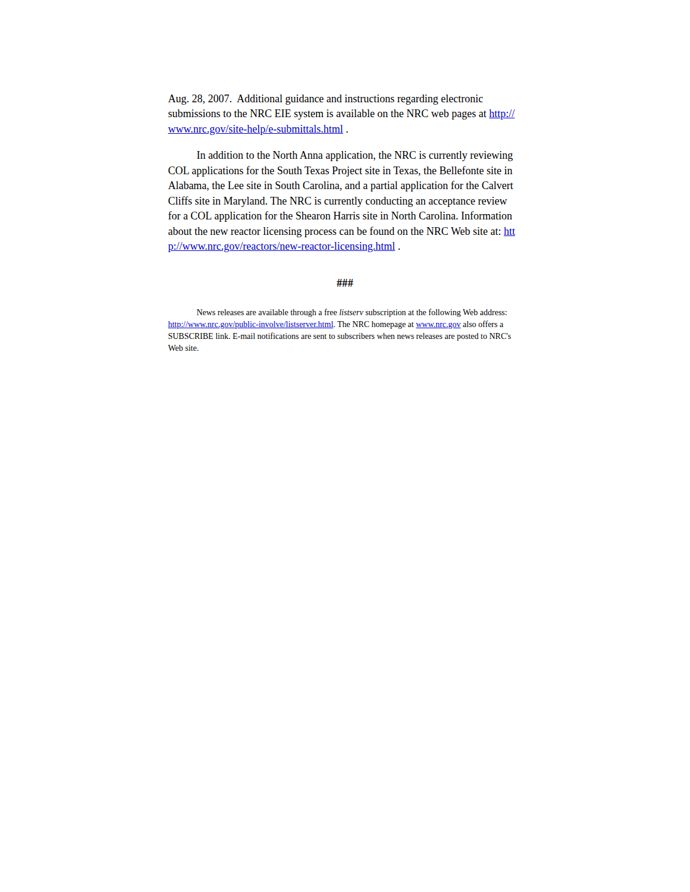Aug. 28, 2007. Additional guidance and instructions regarding electronic submissions to the NRC EIE system is available on the NRC web pages at http://www.nrc.gov/site-help/e-submittals.html .
In addition to the North Anna application, the NRC is currently reviewing COL applications for the South Texas Project site in Texas, the Bellefonte site in Alabama, the Lee site in South Carolina, and a partial application for the Calvert Cliffs site in Maryland. The NRC is currently conducting an acceptance review for a COL application for the Shearon Harris site in North Carolina. Information about the new reactor licensing process can be found on the NRC Web site at: http://www.nrc.gov/reactors/new-reactor-licensing.html .
###
News releases are available through a free listserv subscription at the following Web address: http://www.nrc.gov/public-involve/listserver.html. The NRC homepage at www.nrc.gov also offers a SUBSCRIBE link. E-mail notifications are sent to subscribers when news releases are posted to NRC's Web site.